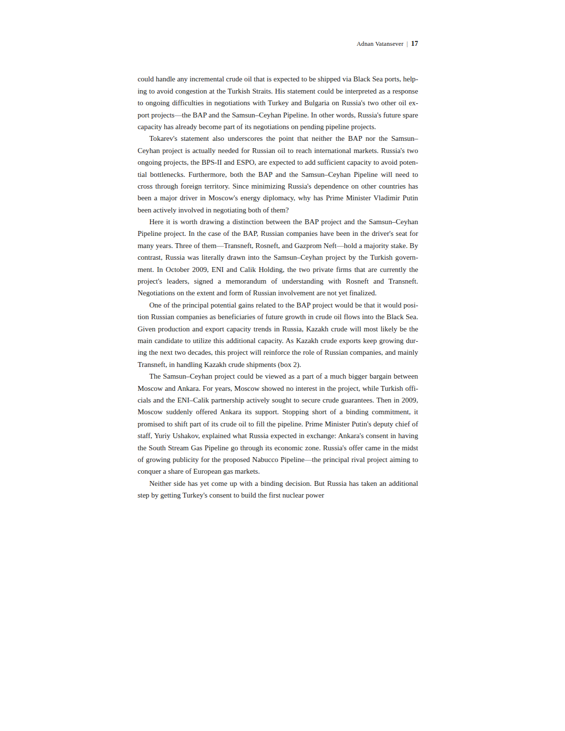Adnan Vatansever|17
could handle any incremental crude oil that is expected to be shipped via Black Sea ports, helping to avoid congestion at the Turkish Straits. His statement could be interpreted as a response to ongoing difficulties in negotiations with Turkey and Bulgaria on Russia's two other oil export projects—the BAP and the Samsun–Ceyhan Pipeline. In other words, Russia's future spare capacity has already become part of its negotiations on pending pipeline projects.
Tokarev's statement also underscores the point that neither the BAP nor the Samsun–Ceyhan project is actually needed for Russian oil to reach international markets. Russia's two ongoing projects, the BPS-II and ESPO, are expected to add sufficient capacity to avoid potential bottlenecks. Furthermore, both the BAP and the Samsun–Ceyhan Pipeline will need to cross through foreign territory. Since minimizing Russia's dependence on other countries has been a major driver in Moscow's energy diplomacy, why has Prime Minister Vladimir Putin been actively involved in negotiating both of them?
Here it is worth drawing a distinction between the BAP project and the Samsun–Ceyhan Pipeline project. In the case of the BAP, Russian companies have been in the driver's seat for many years. Three of them—Transneft, Rosneft, and Gazprom Neft—hold a majority stake. By contrast, Russia was literally drawn into the Samsun–Ceyhan project by the Turkish government. In October 2009, ENI and Calik Holding, the two private firms that are currently the project's leaders, signed a memorandum of understanding with Rosneft and Transneft. Negotiations on the extent and form of Russian involvement are not yet finalized.
One of the principal potential gains related to the BAP project would be that it would position Russian companies as beneficiaries of future growth in crude oil flows into the Black Sea. Given production and export capacity trends in Russia, Kazakh crude will most likely be the main candidate to utilize this additional capacity. As Kazakh crude exports keep growing during the next two decades, this project will reinforce the role of Russian companies, and mainly Transneft, in handling Kazakh crude shipments (box 2).
The Samsun–Ceyhan project could be viewed as a part of a much bigger bargain between Moscow and Ankara. For years, Moscow showed no interest in the project, while Turkish officials and the ENI–Calik partnership actively sought to secure crude guarantees. Then in 2009, Moscow suddenly offered Ankara its support. Stopping short of a binding commitment, it promised to shift part of its crude oil to fill the pipeline. Prime Minister Putin's deputy chief of staff, Yuriy Ushakov, explained what Russia expected in exchange: Ankara's consent in having the South Stream Gas Pipeline go through its economic zone. Russia's offer came in the midst of growing publicity for the proposed Nabucco Pipeline—the principal rival project aiming to conquer a share of European gas markets.
Neither side has yet come up with a binding decision. But Russia has taken an additional step by getting Turkey's consent to build the first nuclear power